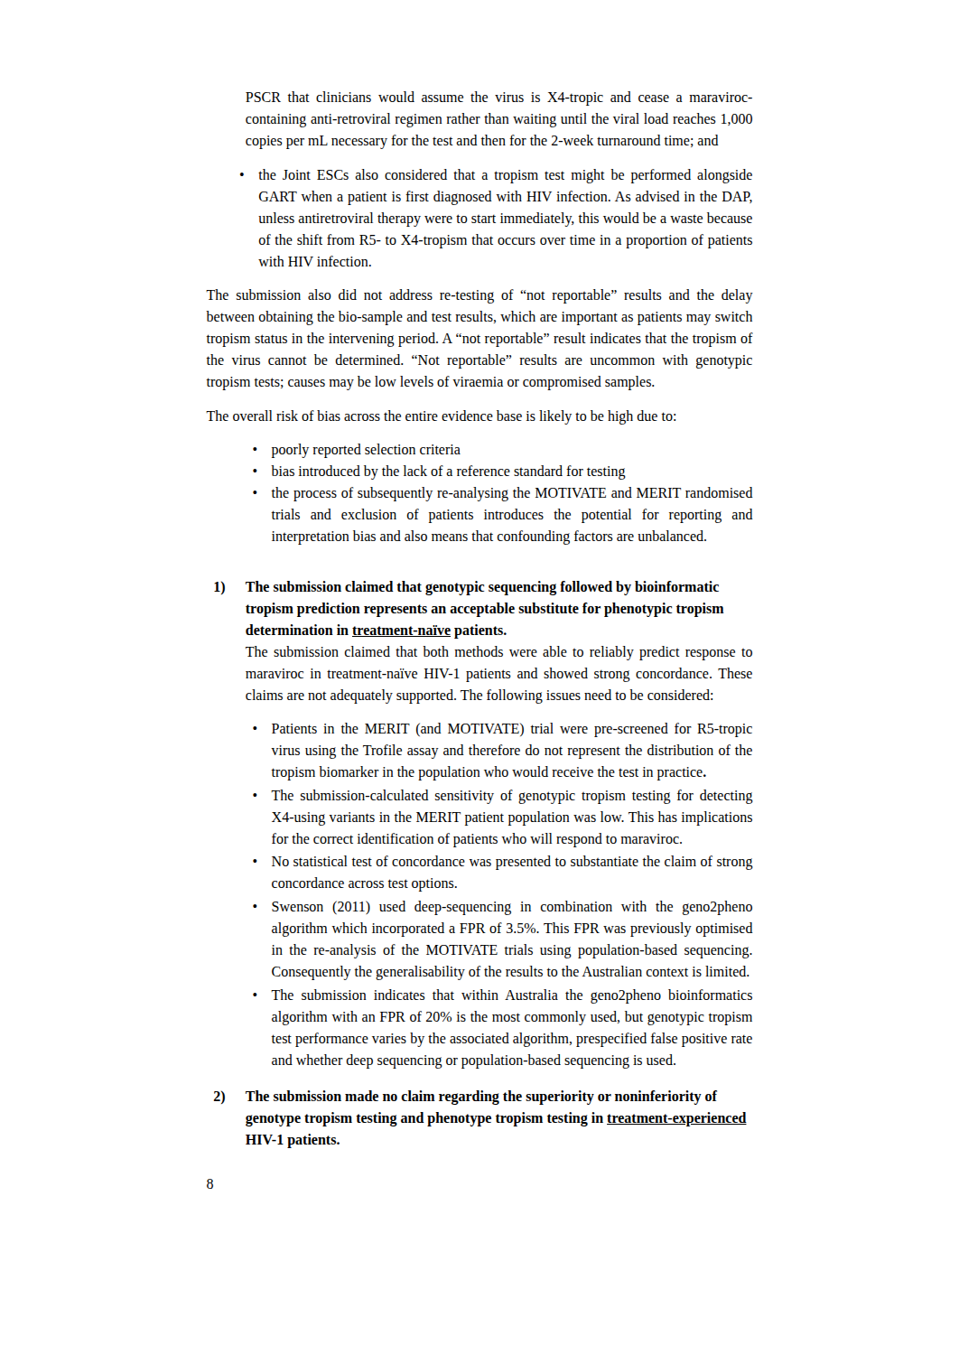PSCR that clinicians would assume the virus is X4-tropic and cease a maraviroc-containing anti-retroviral regimen rather than waiting until the viral load reaches 1,000 copies per mL necessary for the test and then for the 2-week turnaround time; and
the Joint ESCs also considered that a tropism test might be performed alongside GART when a patient is first diagnosed with HIV infection. As advised in the DAP, unless antiretroviral therapy were to start immediately, this would be a waste because of the shift from R5- to X4-tropism that occurs over time in a proportion of patients with HIV infection.
The submission also did not address re-testing of “not reportable” results and the delay between obtaining the bio-sample and test results, which are important as patients may switch tropism status in the intervening period. A “not reportable” result indicates that the tropism of the virus cannot be determined. “Not reportable” results are uncommon with genotypic tropism tests; causes may be low levels of viraemia or compromised samples.
The overall risk of bias across the entire evidence base is likely to be high due to:
poorly reported selection criteria
bias introduced by the lack of a reference standard for testing
the process of subsequently re-analysing the MOTIVATE and MERIT randomised trials and exclusion of patients introduces the potential for reporting and interpretation bias and also means that confounding factors are unbalanced.
The submission claimed that genotypic sequencing followed by bioinformatic tropism prediction represents an acceptable substitute for phenotypic tropism determination in treatment-naïve patients.
The submission claimed that both methods were able to reliably predict response to maraviroc in treatment-naïve HIV-1 patients and showed strong concordance. These claims are not adequately supported. The following issues need to be considered:
Patients in the MERIT (and MOTIVATE) trial were pre-screened for R5-tropic virus using the Trofile assay and therefore do not represent the distribution of the tropism biomarker in the population who would receive the test in practice.
The submission-calculated sensitivity of genotypic tropism testing for detecting X4-using variants in the MERIT patient population was low. This has implications for the correct identification of patients who will respond to maraviroc.
No statistical test of concordance was presented to substantiate the claim of strong concordance across test options.
Swenson (2011) used deep-sequencing in combination with the geno2pheno algorithm which incorporated a FPR of 3.5%. This FPR was previously optimised in the re-analysis of the MOTIVATE trials using population-based sequencing. Consequently the generalisability of the results to the Australian context is limited.
The submission indicates that within Australia the geno2pheno bioinformatics algorithm with an FPR of 20% is the most commonly used, but genotypic tropism test performance varies by the associated algorithm, prespecified false positive rate and whether deep sequencing or population-based sequencing is used.
The submission made no claim regarding the superiority or noninferiority of genotype tropism testing and phenotype tropism testing in treatment-experienced HIV-1 patients.
8